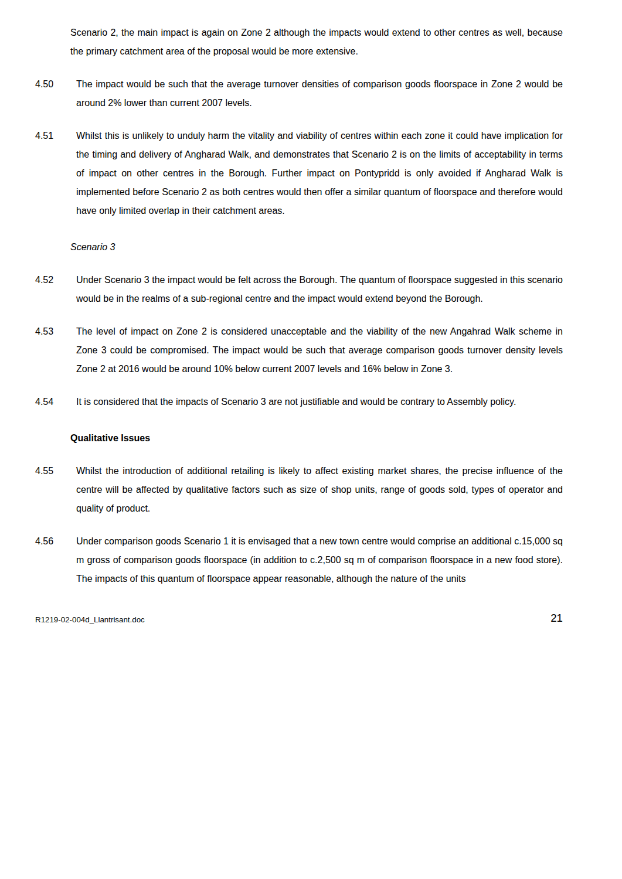Scenario 2, the main impact is again on Zone 2 although the impacts would extend to other centres as well, because the primary catchment area of the proposal would be more extensive.
4.50
The impact would be such that the average turnover densities of comparison goods floorspace in Zone 2 would be around 2% lower than current 2007 levels.
4.51
Whilst this is unlikely to unduly harm the vitality and viability of centres within each zone it could have implication for the timing and delivery of Angharad Walk, and demonstrates that Scenario 2 is on the limits of acceptability in terms of impact on other centres in the Borough. Further impact on Pontypridd is only avoided if Angharad Walk is implemented before Scenario 2 as both centres would then offer a similar quantum of floorspace and therefore would have only limited overlap in their catchment areas.
Scenario 3
4.52
Under Scenario 3 the impact would be felt across the Borough. The quantum of floorspace suggested in this scenario would be in the realms of a sub-regional centre and the impact would extend beyond the Borough.
4.53
The level of impact on Zone 2 is considered unacceptable and the viability of the new Angahrad Walk scheme in Zone 3 could be compromised. The impact would be such that average comparison goods turnover density levels Zone 2 at 2016 would be around 10% below current 2007 levels and 16% below in Zone 3.
4.54
It is considered that the impacts of Scenario 3 are not justifiable and would be contrary to Assembly policy.
Qualitative Issues
4.55
Whilst the introduction of additional retailing is likely to affect existing market shares, the precise influence of the centre will be affected by qualitative factors such as size of shop units, range of goods sold, types of operator and quality of product.
4.56
Under comparison goods Scenario 1 it is envisaged that a new town centre would comprise an additional c.15,000 sq m gross of comparison goods floorspace (in addition to c.2,500 sq m of comparison floorspace in a new food store). The impacts of this quantum of floorspace appear reasonable, although the nature of the units
R1219-02-004d_Llantrisant.doc
21